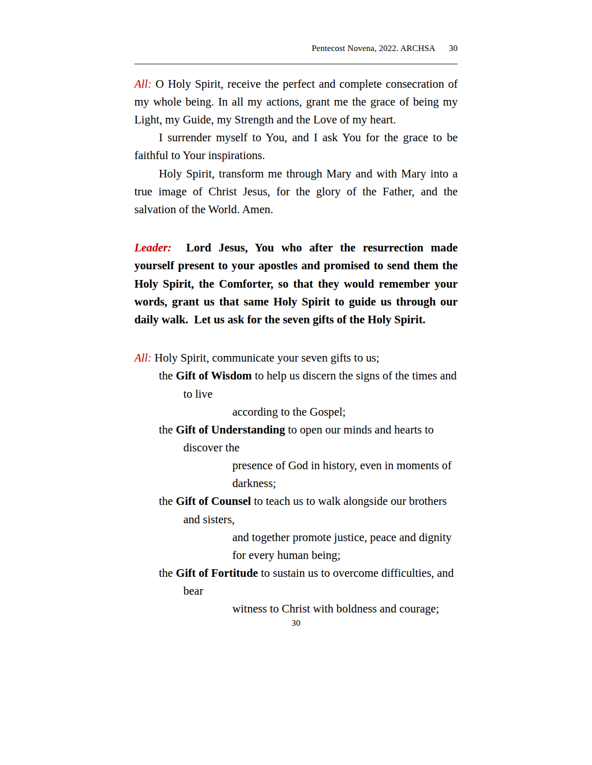Pentecost Novena, 2022. ARCHSA 30
All: O Holy Spirit, receive the perfect and complete consecration of my whole being. In all my actions, grant me the grace of being my Light, my Guide, my Strength and the Love of my heart.
I surrender myself to You, and I ask You for the grace to be faithful to Your inspirations.
Holy Spirit, transform me through Mary and with Mary into a true image of Christ Jesus, for the glory of the Father, and the salvation of the World. Amen.
Leader: Lord Jesus, You who after the resurrection made yourself present to your apostles and promised to send them the Holy Spirit, the Comforter, so that they would remember your words, grant us that same Holy Spirit to guide us through our daily walk. Let us ask for the seven gifts of the Holy Spirit.
All: Holy Spirit, communicate your seven gifts to us;
the Gift of Wisdom to help us discern the signs of the times and to liveaccording to the Gospel;
the Gift of Understanding to open our minds and hearts to discover thepresence of God in history, even in moments of darkness;
the Gift of Counsel to teach us to walk alongside our brothers and sisters,and together promote justice, peace and dignity for every human being;
the Gift of Fortitude to sustain us to overcome difficulties, and bearwitness to Christ with boldness and courage;
30